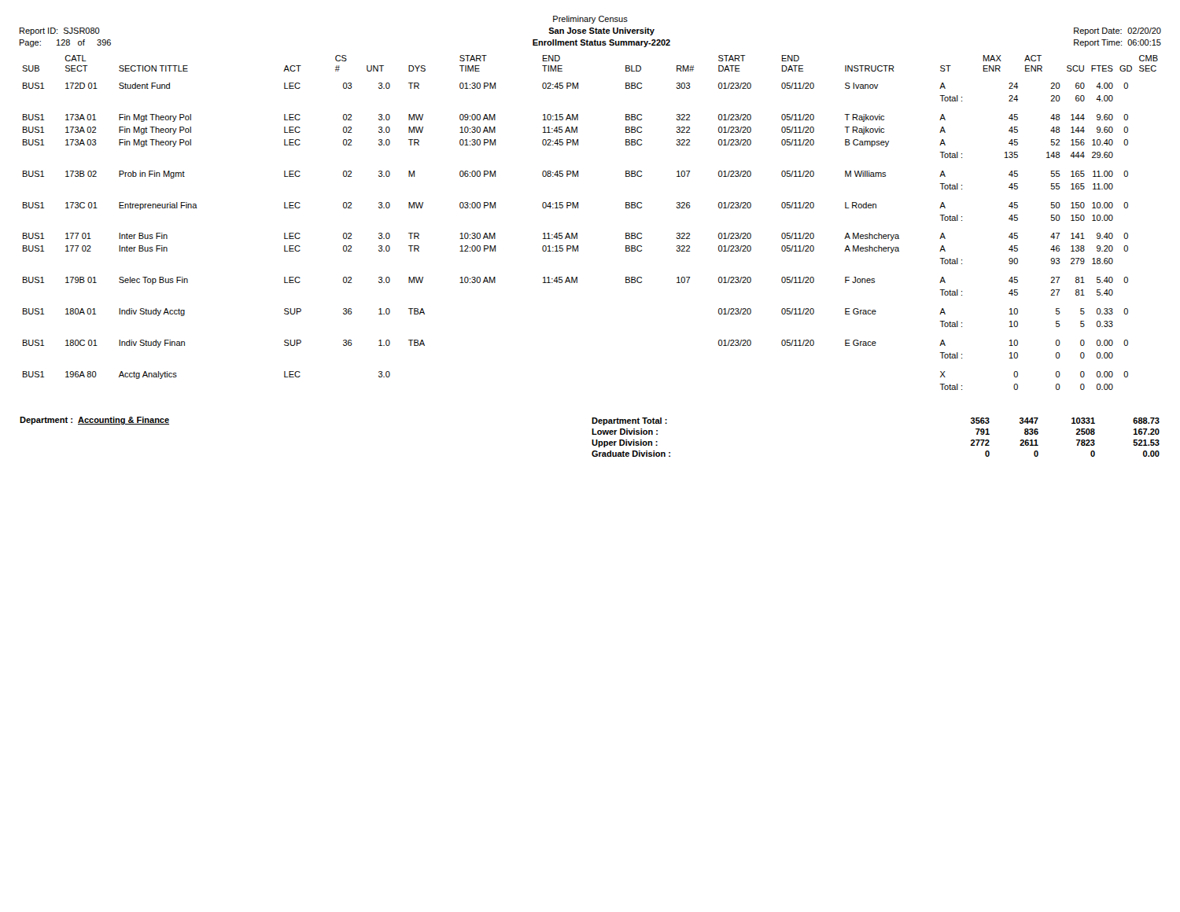Preliminary Census
| Report ID: SJSR080 Page: 128 of 396 | San Jose State University Enrollment Status Summary-2202 | / Report Date: / 02/20/20 / / Report Time: / 06:00:15 / |
| SUB | CATL SECT | SECTION TITTLE | ACT | CS # | UNT | DYS | START TIME | END TIME | BLD | RM# | START DATE | END DATE | INSTRUCTR | ST | MAX ENR | ACT ENR | SCU | FTES | GD | CMB SEC |
| --- | --- | --- | --- | --- | --- | --- | --- | --- | --- | --- | --- | --- | --- | --- | --- | --- | --- | --- | --- | --- |
| BUS1 | 172D 01 | Student Fund | LEC | 03 | 3.0 | TR | 01:30 PM | 02:45 PM | BBC | 303 | 01/23/20 | 05/11/20 | S Ivanov | A | 24 | 20 | 60 | 4.00 | 0 | |
| | Total : | 24 | 20 | 60 | 4.00 | | |
| BUS1 | 173A 01 | Fin Mgt Theory Pol | LEC | 02 | 3.0 | MW | 09:00 AM | 10:15 AM | BBC | 322 | 01/23/20 | 05/11/20 | T Rajkovic | A | 45 | 48 | 144 | 9.60 | 0 | |
| BUS1 | 173A 02 | Fin Mgt Theory Pol | LEC | 02 | 3.0 | MW | 10:30 AM | 11:45 AM | BBC | 322 | 01/23/20 | 05/11/20 | T Rajkovic | A | 45 | 48 | 144 | 9.60 | 0 | |
| BUS1 | 173A 03 | Fin Mgt Theory Pol | LEC | 02 | 3.0 | TR | 01:30 PM | 02:45 PM | BBC | 322 | 01/23/20 | 05/11/20 | B Campsey | A | 45 | 52 | 156 | 10.40 | 0 | |
| | Total : | 135 | 148 | 444 | 29.60 | | |
| BUS1 | 173B 02 | Prob in Fin Mgmt | LEC | 02 | 3.0 | M | 06:00 PM | 08:45 PM | BBC | 107 | 01/23/20 | 05/11/20 | M Williams | A | 45 | 55 | 165 | 11.00 | 0 | |
| | Total : | 45 | 55 | 165 | 11.00 | | |
| BUS1 | 173C 01 | Entrepreneurial Fina | LEC | 02 | 3.0 | MW | 03:00 PM | 04:15 PM | BBC | 326 | 01/23/20 | 05/11/20 | L Roden | A | 45 | 50 | 150 | 10.00 | 0 | |
| | Total : | 45 | 50 | 150 | 10.00 | | |
| BUS1 | 177 01 | Inter Bus Fin | LEC | 02 | 3.0 | TR | 10:30 AM | 11:45 AM | BBC | 322 | 01/23/20 | 05/11/20 | A Meshcherya | A | 45 | 47 | 141 | 9.40 | 0 | |
| BUS1 | 177 02 | Inter Bus Fin | LEC | 02 | 3.0 | TR | 12:00 PM | 01:15 PM | BBC | 322 | 01/23/20 | 05/11/20 | A Meshcherya | A | 45 | 46 | 138 | 9.20 | 0 | |
| | Total : | 90 | 93 | 279 | 18.60 | | |
| BUS1 | 179B 01 | Selec Top Bus Fin | LEC | 02 | 3.0 | MW | 10:30 AM | 11:45 AM | BBC | 107 | 01/23/20 | 05/11/20 | F Jones | A | 45 | 27 | 81 | 5.40 | 0 | |
| | Total : | 45 | 27 | 81 | 5.40 | | |
| BUS1 | 180A 01 | Indiv Study Acctg | SUP | 36 | 1.0 | TBA | | | | | 01/23/20 | 05/11/20 | E Grace | A | 10 | 5 | 5 | 0.33 | 0 | |
| | Total : | 10 | 5 | 5 | 0.33 | | |
| BUS1 | 180C 01 | Indiv Study Finan | SUP | 36 | 1.0 | TBA | | | | | 01/23/20 | 05/11/20 | E Grace | A | 10 | 0 | 0 | 0.00 | 0 | |
| | Total : | 10 | 0 | 0 | 0.00 | | |
| BUS1 | 196A 80 | Acctg Analytics | LEC | | 3.0 | | | | | | | | | X | 0 | 0 | 0 | 0.00 | 0 | |
| | Total : | 0 | 0 | 0 | 0.00 | | |
| Department : Accounting & Finance | / Department Total : / 3563 / 3447 / 10331 / 688.73 / / Lower Division : / 791 / 836 / 2508 / 167.20 / / Upper Division : / 2772 / 2611 / 7823 / 521.53 / / Graduate Division : / 0 / 0 / 0 / 0.00 / |